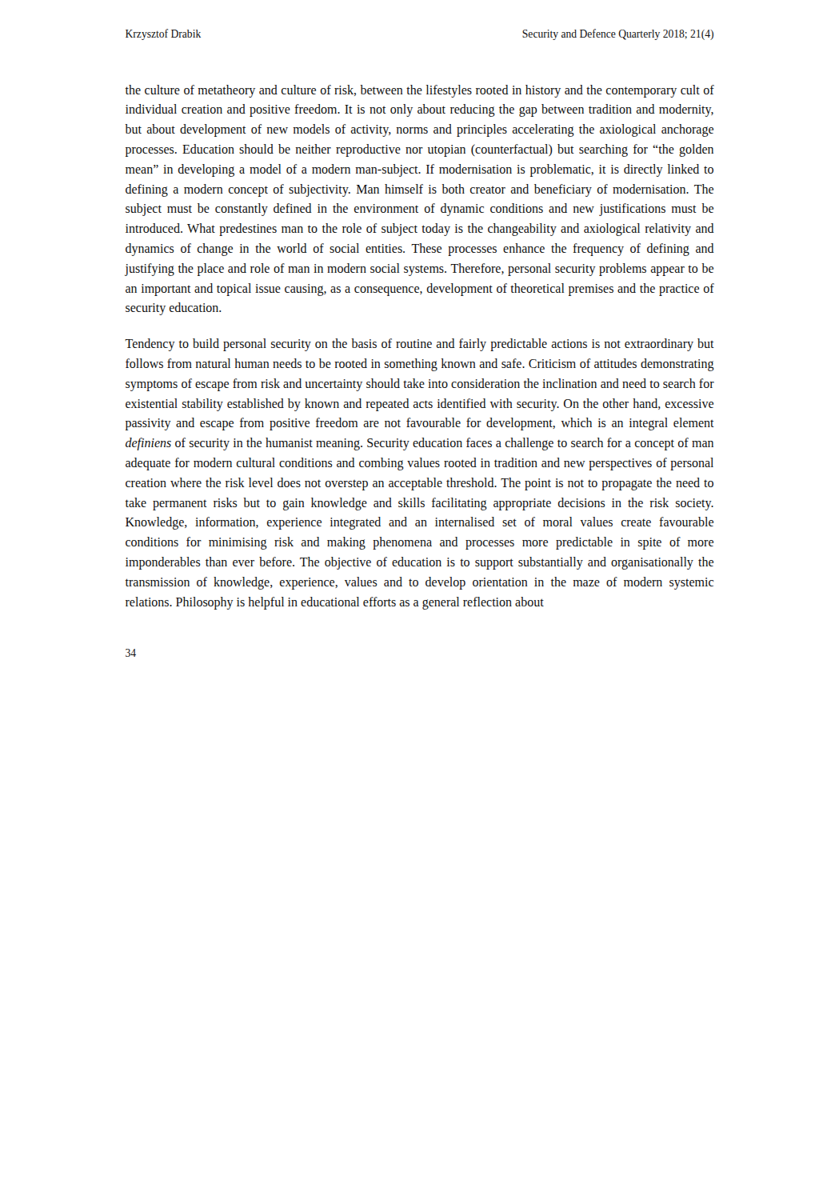Krzysztof Drabik
Security and Defence Quarterly 2018; 21(4)
the culture of metatheory and culture of risk, between the lifestyles rooted in history and the contemporary cult of individual creation and positive freedom. It is not only about reducing the gap between tradition and modernity, but about development of new models of activity, norms and principles accelerating the axiological anchorage processes. Education should be neither reproductive nor utopian (counterfactual) but searching for “the golden mean” in developing a model of a modern man-subject. If modernisation is problematic, it is directly linked to defining a modern concept of subjectivity. Man himself is both creator and beneficiary of modernisation. The subject must be constantly defined in the environment of dynamic conditions and new justifications must be introduced. What predestines man to the role of subject today is the changeability and axiological relativity and dynamics of change in the world of social entities. These processes enhance the frequency of defining and justifying the place and role of man in modern social systems. Therefore, personal security problems appear to be an important and topical issue causing, as a consequence, development of theoretical premises and the practice of security education.
Tendency to build personal security on the basis of routine and fairly predictable actions is not extraordinary but follows from natural human needs to be rooted in something known and safe. Criticism of attitudes demonstrating symptoms of escape from risk and uncertainty should take into consideration the inclination and need to search for existential stability established by known and repeated acts identified with security. On the other hand, excessive passivity and escape from positive freedom are not favourable for development, which is an integral element definiens of security in the humanist meaning. Security education faces a challenge to search for a concept of man adequate for modern cultural conditions and combing values rooted in tradition and new perspectives of personal creation where the risk level does not overstep an acceptable threshold. The point is not to propagate the need to take permanent risks but to gain knowledge and skills facilitating appropriate decisions in the risk society. Knowledge, information, experience integrated and an internalised set of moral values create favourable conditions for minimising risk and making phenomena and processes more predictable in spite of more imponderables than ever before. The objective of education is to support substantially and organisationally the transmission of knowledge, experience, values and to develop orientation in the maze of modern systemic relations. Philosophy is helpful in educational efforts as a general reflection about
34